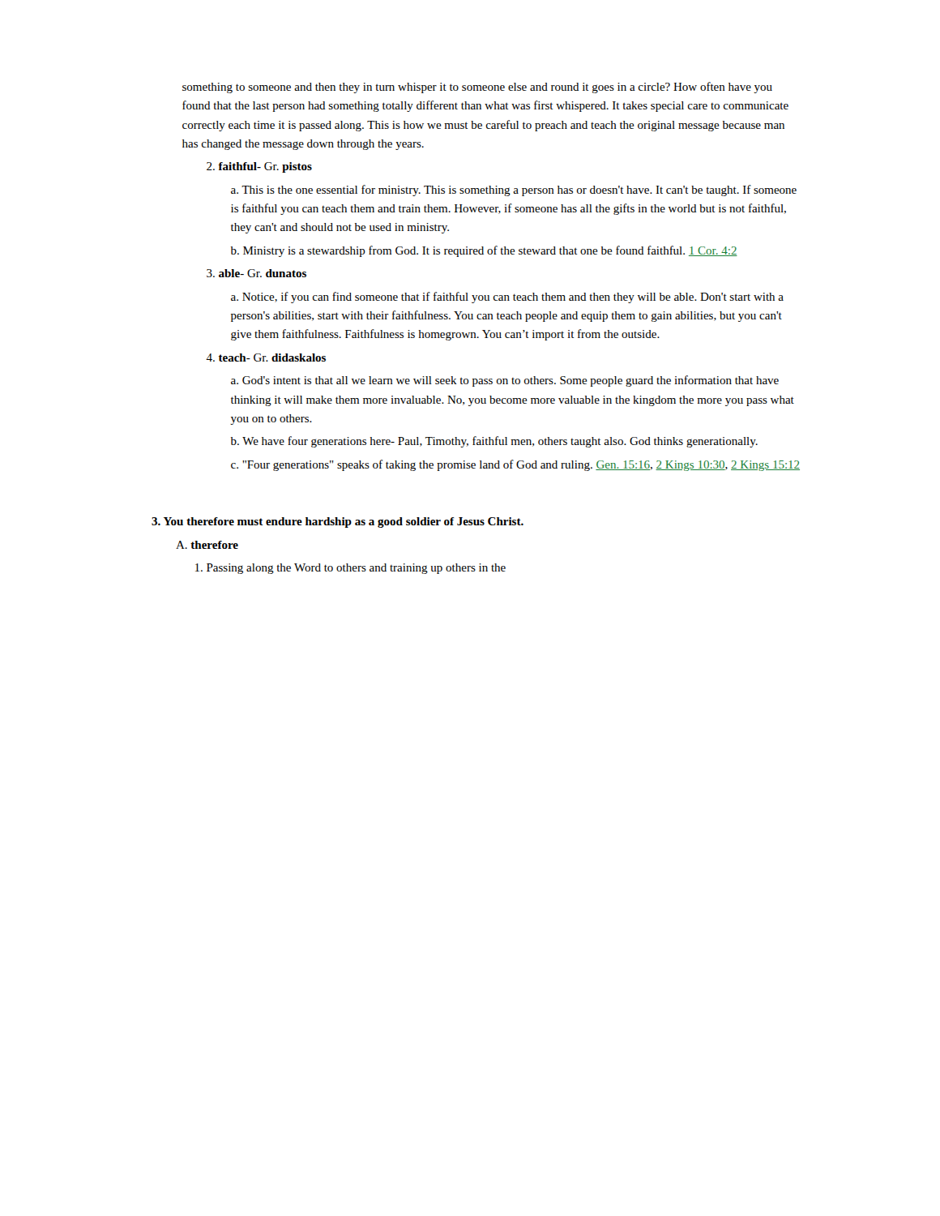something to someone and then they in turn whisper it to someone else and round it goes in a circle? How often have you found that the last person had something totally different than what was first whispered. It takes special care to communicate correctly each time it is passed along. This is how we must be careful to preach and teach the original message because man has changed the message down through the years.
2. faithful- Gr. pistos
a. This is the one essential for ministry. This is something a person has or doesn't have. It can't be taught. If someone is faithful you can teach them and train them. However, if someone has all the gifts in the world but is not faithful, they can't and should not be used in ministry.
b. Ministry is a stewardship from God. It is required of the steward that one be found faithful. 1 Cor. 4:2
3. able- Gr. dunatos
a. Notice, if you can find someone that if faithful you can teach them and then they will be able. Don't start with a person's abilities, start with their faithfulness. You can teach people and equip them to gain abilities, but you can't give them faithfulness. Faithfulness is homegrown. You can’t import it from the outside.
4. teach- Gr. didaskalos
a. God's intent is that all we learn we will seek to pass on to others. Some people guard the information that have thinking it will make them more invaluable. No, you become more valuable in the kingdom the more you pass what you on to others.
b. We have four generations here- Paul, Timothy, faithful men, others taught also. God thinks generationally.
c. "Four generations" speaks of taking the promise land of God and ruling. Gen. 15:16, 2 Kings 10:30, 2 Kings 15:12
3. You therefore must endure hardship as a good soldier of Jesus Christ.
A. therefore
1. Passing along the Word to others and training up others in the